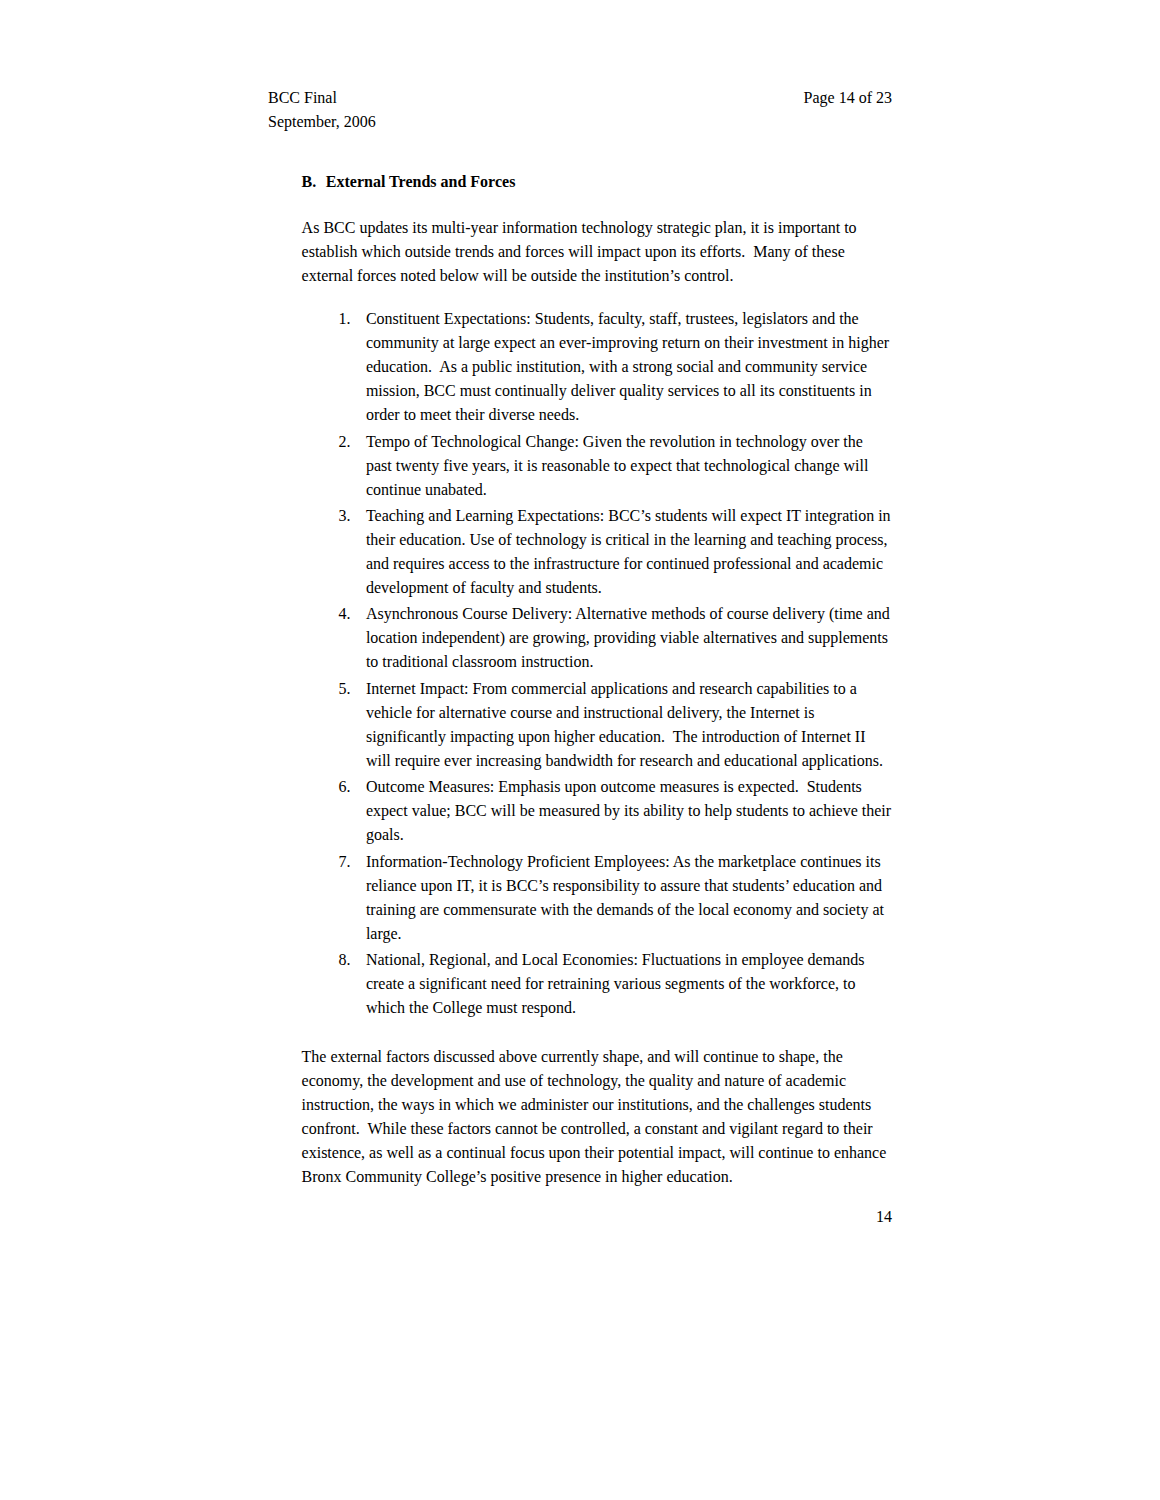BCC Final
September, 2006
Page 14 of 23
B. External Trends and Forces
As BCC updates its multi-year information technology strategic plan, it is important to establish which outside trends and forces will impact upon its efforts. Many of these external forces noted below will be outside the institution’s control.
Constituent Expectations: Students, faculty, staff, trustees, legislators and the community at large expect an ever-improving return on their investment in higher education. As a public institution, with a strong social and community service mission, BCC must continually deliver quality services to all its constituents in order to meet their diverse needs.
Tempo of Technological Change: Given the revolution in technology over the past twenty five years, it is reasonable to expect that technological change will continue unabated.
Teaching and Learning Expectations: BCC’s students will expect IT integration in their education. Use of technology is critical in the learning and teaching process, and requires access to the infrastructure for continued professional and academic development of faculty and students.
Asynchronous Course Delivery: Alternative methods of course delivery (time and location independent) are growing, providing viable alternatives and supplements to traditional classroom instruction.
Internet Impact: From commercial applications and research capabilities to a vehicle for alternative course and instructional delivery, the Internet is significantly impacting upon higher education. The introduction of Internet II will require ever increasing bandwidth for research and educational applications.
Outcome Measures: Emphasis upon outcome measures is expected. Students expect value; BCC will be measured by its ability to help students to achieve their goals.
Information-Technology Proficient Employees: As the marketplace continues its reliance upon IT, it is BCC’s responsibility to assure that students’ education and training are commensurate with the demands of the local economy and society at large.
National, Regional, and Local Economies: Fluctuations in employee demands create a significant need for retraining various segments of the workforce, to which the College must respond.
The external factors discussed above currently shape, and will continue to shape, the economy, the development and use of technology, the quality and nature of academic instruction, the ways in which we administer our institutions, and the challenges students confront. While these factors cannot be controlled, a constant and vigilant regard to their existence, as well as a continual focus upon their potential impact, will continue to enhance Bronx Community College’s positive presence in higher education.
14